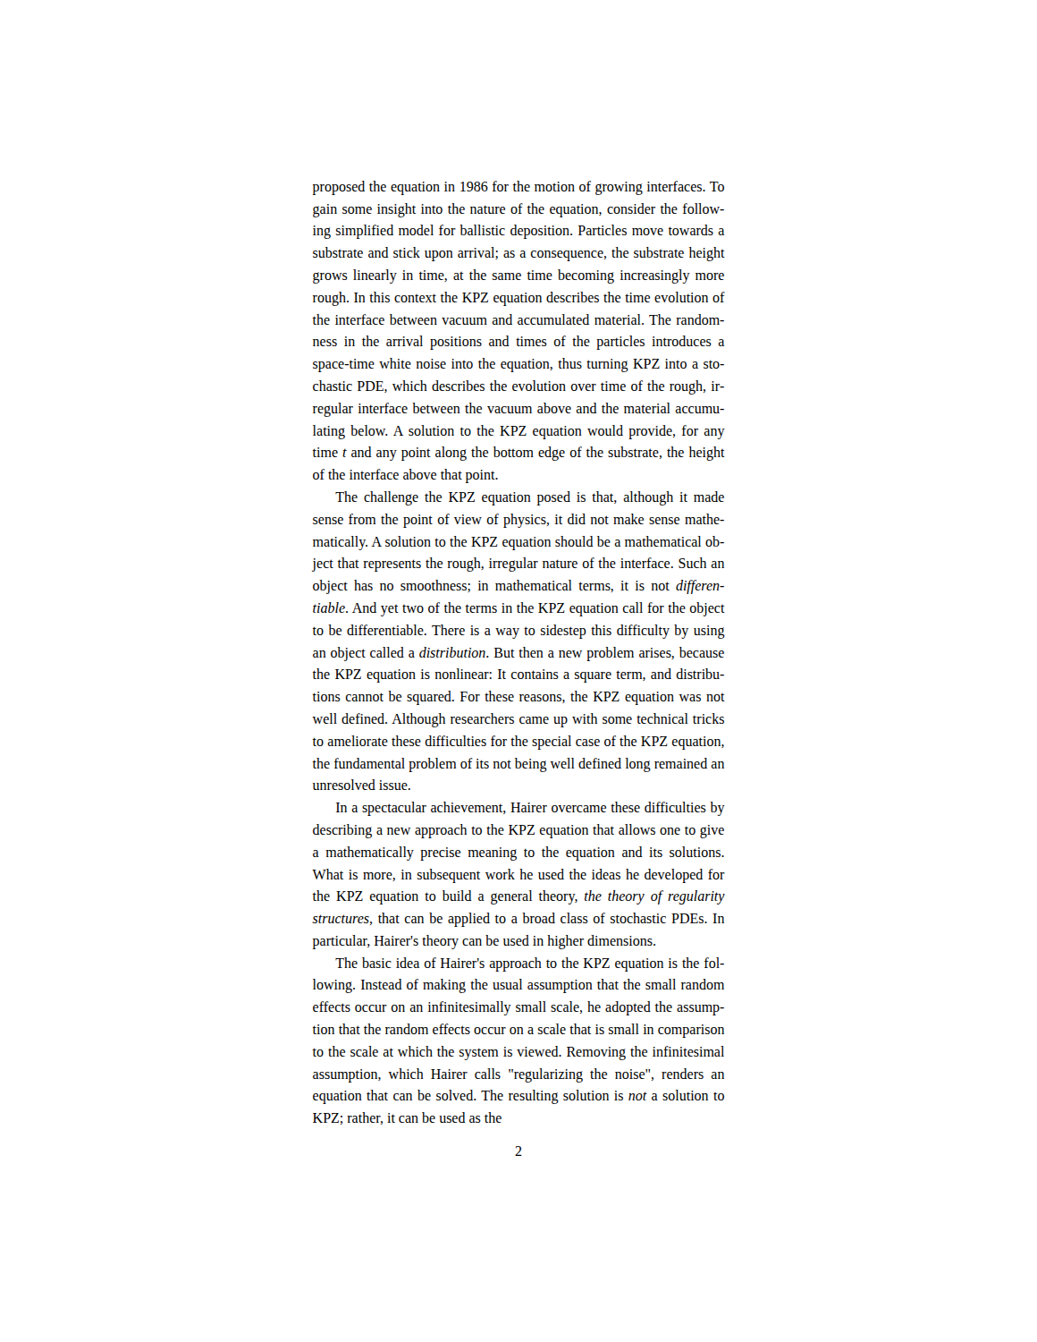proposed the equation in 1986 for the motion of growing interfaces. To gain some insight into the nature of the equation, consider the following simplified model for ballistic deposition. Particles move towards a substrate and stick upon arrival; as a consequence, the substrate height grows linearly in time, at the same time becoming increasingly more rough. In this context the KPZ equation describes the time evolution of the interface between vacuum and accumulated material. The randomness in the arrival positions and times of the particles introduces a space-time white noise into the equation, thus turning KPZ into a stochastic PDE, which describes the evolution over time of the rough, irregular interface between the vacuum above and the material accumulating below. A solution to the KPZ equation would provide, for any time t and any point along the bottom edge of the substrate, the height of the interface above that point.
The challenge the KPZ equation posed is that, although it made sense from the point of view of physics, it did not make sense mathematically. A solution to the KPZ equation should be a mathematical object that represents the rough, irregular nature of the interface. Such an object has no smoothness; in mathematical terms, it is not differentiable. And yet two of the terms in the KPZ equation call for the object to be differentiable. There is a way to sidestep this difficulty by using an object called a distribution. But then a new problem arises, because the KPZ equation is nonlinear: It contains a square term, and distributions cannot be squared. For these reasons, the KPZ equation was not well defined. Although researchers came up with some technical tricks to ameliorate these difficulties for the special case of the KPZ equation, the fundamental problem of its not being well defined long remained an unresolved issue.
In a spectacular achievement, Hairer overcame these difficulties by describing a new approach to the KPZ equation that allows one to give a mathematically precise meaning to the equation and its solutions. What is more, in subsequent work he used the ideas he developed for the KPZ equation to build a general theory, the theory of regularity structures, that can be applied to a broad class of stochastic PDEs. In particular, Hairer's theory can be used in higher dimensions.
The basic idea of Hairer's approach to the KPZ equation is the following. Instead of making the usual assumption that the small random effects occur on an infinitesimally small scale, he adopted the assumption that the random effects occur on a scale that is small in comparison to the scale at which the system is viewed. Removing the infinitesimal assumption, which Hairer calls "regularizing the noise", renders an equation that can be solved. The resulting solution is not a solution to KPZ; rather, it can be used as the
2